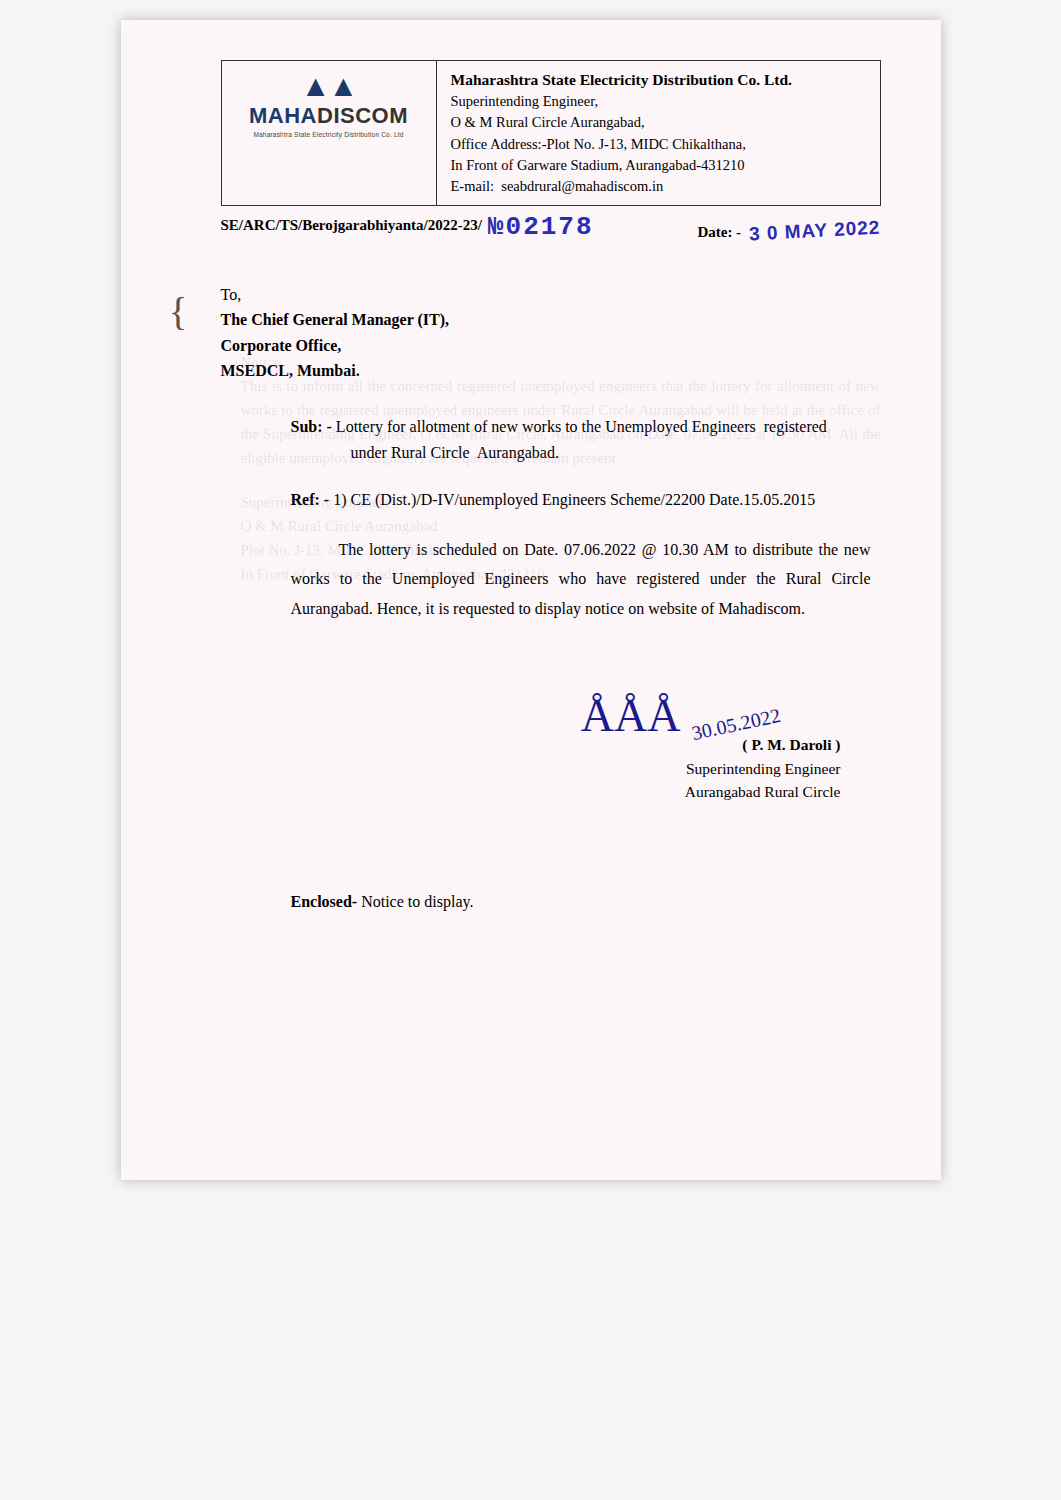▲▲
MAHA DISCOM
Maharashtra State Electricity Distribution Co. Ltd
Maharashtra State Electricity Distribution Co. Ltd.
Superintending Engineer,
O & M Rural Circle Aurangabad,
Office Address:-Plot No. J-13, MIDC Chikalthana,
In Front of Garware Stadium, Aurangabad-431210
E-mail: seabdrural@mahadiscom.in
SE/ARC/TS/Berojgarabhiyanta/2022-23/№02178
Date: -3 0 MAY 2022
{
Notice
This is to inform all the concerned registered unemployed engineers that the lottery for allotment of new works to the registered unemployed engineers under Rural Circle Aurangabad will be held at the office of the Superintending Engineer, O & M Rural Circle, Aurangabad on Date. 07.06.2022 at 10.30 AM. All the eligible unemployed engineers are requested to remain present.
Superintending Engineer
O & M Rural Circle Aurangabad
Plot No. J-13, MIDC Chikalthana
In Front of Garware Stadium, Aurangabad-431210
To,
The Chief General Manager (IT),
Corporate Office,
MSEDCL, Mumbai.
Sub: - Lottery for allotment of new works to the Unemployed Engineers registered under Rural Circle Aurangabad.
Ref: - 1) CE (Dist.)/D-IV/unemployed Engineers Scheme/22200 Date.15.05.2015
   The lottery is scheduled on Date. 07.06.2022 @ 10.30 AM to distribute the new works to the Unemployed Engineers who have registered under the Rural Circle Aurangabad. Hence, it is requested to display notice on website of Mahadiscom.
ÅÅÅ30.05.2022
( P. M. Daroli )
Superintending Engineer
Aurangabad Rural Circle
Enclosed- Notice to display.